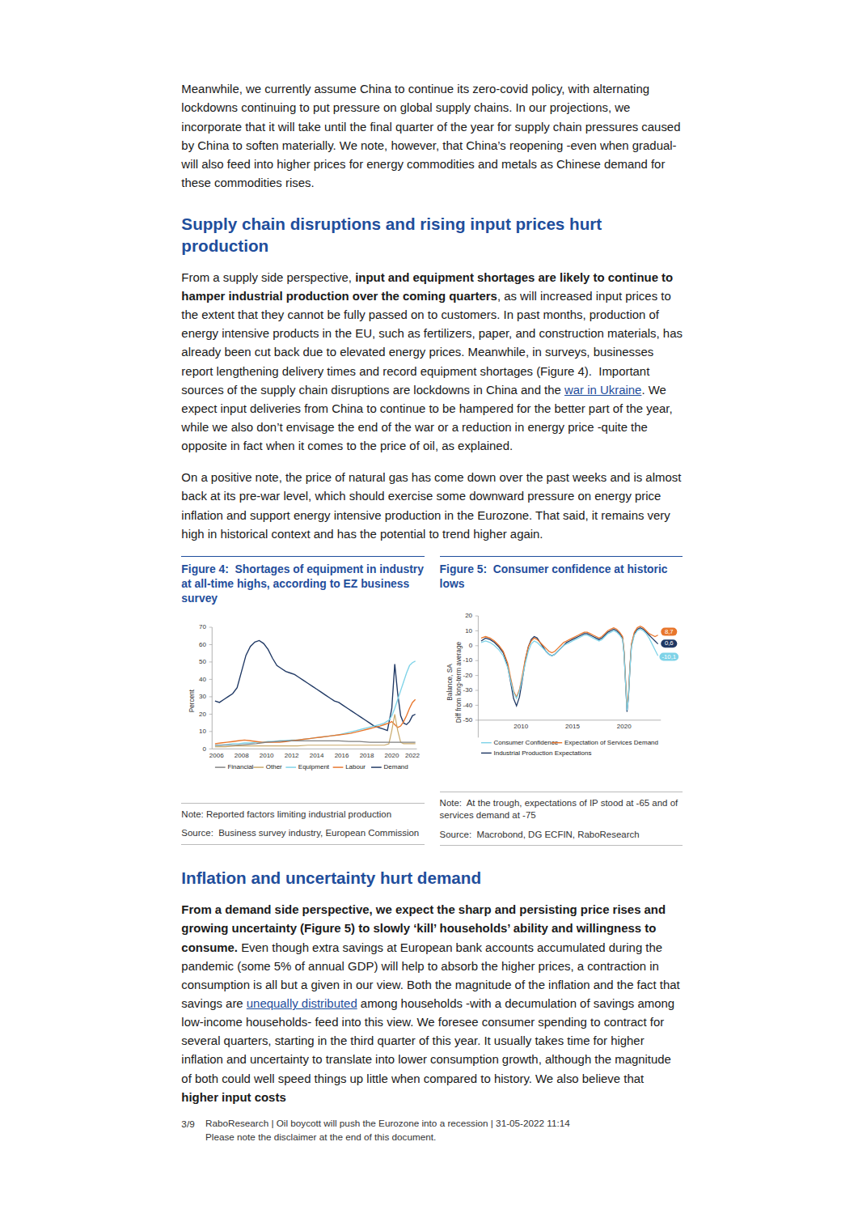Meanwhile, we currently assume China to continue its zero-covid policy, with alternating lockdowns continuing to put pressure on global supply chains. In our projections, we incorporate that it will take until the final quarter of the year for supply chain pressures caused by China to soften materially. We note, however, that China’s reopening -even when gradual- will also feed into higher prices for energy commodities and metals as Chinese demand for these commodities rises.
Supply chain disruptions and rising input prices hurt production
From a supply side perspective, input and equipment shortages are likely to continue to hamper industrial production over the coming quarters, as will increased input prices to the extent that they cannot be fully passed on to customers. In past months, production of energy intensive products in the EU, such as fertilizers, paper, and construction materials, has already been cut back due to elevated energy prices. Meanwhile, in surveys, businesses report lengthening delivery times and record equipment shortages (Figure 4). Important sources of the supply chain disruptions are lockdowns in China and the war in Ukraine. We expect input deliveries from China to continue to be hampered for the better part of the year, while we also don’t envisage the end of the war or a reduction in energy price -quite the opposite in fact when it comes to the price of oil, as explained.
On a positive note, the price of natural gas has come down over the past weeks and is almost back at its pre-war level, which should exercise some downward pressure on energy price inflation and support energy intensive production in the Eurozone. That said, it remains very high in historical context and has the potential to trend higher again.
Figure 4: Shortages of equipment in industry at all-time highs, according to EZ business survey
70 60 50 40 30 20 10 0 Percent 2006 2008 2010 2012 2014 2016 2018 2020 2022 Financial Other Equipment Labour Demand
Note: Reported factors limiting industrial production
Source: Business survey industry, European Commission
Figure 5: Consumer confidence at historic lows
20 10 0 -10 -20 -30 -40 -50 Balance, SA Diff from long-term average 2010 2015 2020 8,7 0,6 -10,1 Consumer Confidence Expectation of Services Demand Industrial Production Expectations
Note: At the trough, expectations of IP stood at -65 and of services demand at -75
Source: Macrobond, DG ECFIN, RaboResearch
Inflation and uncertainty hurt demand
From a demand side perspective, we expect the sharp and persisting price rises and growing uncertainty (Figure 5) to slowly ‘kill’ households’ ability and willingness to consume. Even though extra savings at European bank accounts accumulated during the pandemic (some 5% of annual GDP) will help to absorb the higher prices, a contraction in consumption is all but a given in our view. Both the magnitude of the inflation and the fact that savings are unequally distributed among households -with a decumulation of savings among low-income households- feed into this view. We foresee consumer spending to contract for several quarters, starting in the third quarter of this year. It usually takes time for higher inflation and uncertainty to translate into lower consumption growth, although the magnitude of both could well speed things up little when compared to history. We also believe that higher input costs
3/9
RaboResearch | Oil boycott will push the Eurozone into a recession | 31-05-2022 11:14
Please note the disclaimer at the end of this document.